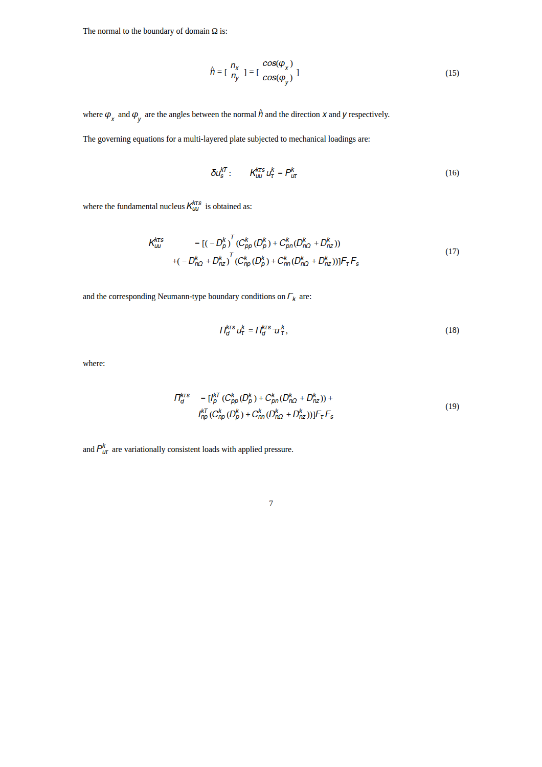The normal to the boundary of domain Ω is:
n^ = [ nx ny ] = [ cos(φx) cos(φy) ]
(15)
where φx and φy are the angles between the normal n^ and the direction x and y respectively.
The governing equations for a multi-layered plate subjected to mechanical loadings are:
δ uskT : Kuukτs uτk = Puτk
(16)
where the fundamental nucleus Kuukτs is obtained as:
Kuukτs = [ (−Dpk) T ( Cppk (Dpk) + Cpnk (DnΩk+Dnzk) ) + (−DnΩk+Dnzk) T ( Cnpk (Dpk) + Cnnk (DnΩk+Dnzk) ) ] Fτ Fs
(17)
and the corresponding Neumann-type boundary conditions on Γk are:
Πdkτs uτk = Πdkτs u― τk ,
(18)
where:
Πdkτs = [ IpkT ( Cppk (Dpk) + Cpnk (DnΩk+Dnzk) ) + InpkT ( Cnpk (Dpk) + Cnnk (DnΩk+Dnzk) ) ] Fτ Fs
(19)
and Puτk are variationally consistent loads with applied pressure.
7